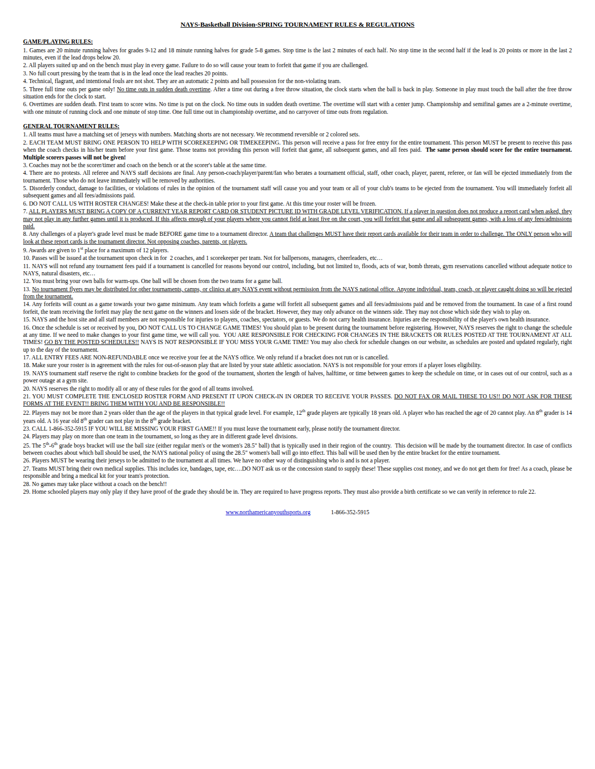NAYS-Basketball Division-SPRING TOURNAMENT RULES & REGULATIONS
GAME/PLAYING RULES:
1. Games are 20 minute running halves for grades 9-12 and 18 minute running halves for grade 5-8 games. Stop time is the last 2 minutes of each half. No stop time in the second half if the lead is 20 points or more in the last 2 minutes, even if the lead drops below 20.
2. All players suited up and on the bench must play in every game. Failure to do so will cause your team to forfeit that game if you are challenged.
3. No full court pressing by the team that is in the lead once the lead reaches 20 points.
4. Technical, flagrant, and intentional fouls are not shot. They are an automatic 2 points and ball possession for the non-violating team.
5. Three full time outs per game only! No time outs in sudden death overtime. After a time out during a free throw situation, the clock starts when the ball is back in play. Someone in play must touch the ball after the free throw situation ends for the clock to start.
6. Overtimes are sudden death. First team to score wins. No time is put on the clock. No time outs in sudden death overtime. The overtime will start with a center jump. Championship and semifinal games are a 2-minute overtime, with one minute of running clock and one minute of stop time. One full time out in championship overtime, and no carryover of time outs from regulation.
GENERAL TOURNAMENT RULES:
1. All teams must have a matching set of jerseys with numbers. Matching shorts are not necessary. We recommend reversible or 2 colored sets.
2. EACH TEAM MUST BRING ONE PERSON TO HELP WITH SCOREKEEPING OR TIMEKEEPING. This person will receive a pass for free entry for the entire tournament. This person MUST be present to receive this pass when the coach checks in his/her team before your first game. Those teams not providing this person will forfeit that game, all subsequent games, and all fees paid. The same person should score for the entire tournament. Multiple scorers passes will not be given!
3. Coaches may not be the scorer/timer and coach on the bench or at the scorer's table at the same time.
4. There are no protests. All referee and NAYS staff decisions are final. Any person-coach/player/parent/fan who berates a tournament official, staff, other coach, player, parent, referee, or fan will be ejected immediately from the tournament. Those who do not leave immediately will be removed by authorities.
5. Disorderly conduct, damage to facilities, or violations of rules in the opinion of the tournament staff will cause you and your team or all of your club's teams to be ejected from the tournament. You will immediately forfeit all subsequent games and all fees/admissions paid.
6. DO NOT CALL US WITH ROSTER CHANGES! Make these at the check-in table prior to your first game. At this time your roster will be frozen.
7. ALL PLAYERS MUST BRING A COPY OF A CURRENT YEAR REPORT CARD OR STUDENT PICTURE ID WITH GRADE LEVEL VERIFICATION. If a player in question does not produce a report card when asked, they may not play in any further games until it is produced. If this affects enough of your players where you cannot field at least five on the court, you will forfeit that game and all subsequent games, with a loss of any fees/admissions paid.
8. Any challenges of a player's grade level must be made BEFORE game time to a tournament director. A team that challenges MUST have their report cards available for their team in order to challenge. The ONLY person who will look at these report cards is the tournament director. Not opposing coaches, parents, or players.
9. Awards are given to 1st place for a maximum of 12 players.
10. Passes will be issued at the tournament upon check in for 2 coaches, and 1 scorekeeper per team. Not for ballpersons, managers, cheerleaders, etc…
11. NAYS will not refund any tournament fees paid if a tournament is cancelled for reasons beyond our control, including, but not limited to, floods, acts of war, bomb threats, gym reservations cancelled without adequate notice to NAYS, natural disasters, etc…
12. You must bring your own balls for warm-ups. One ball will be chosen from the two teams for a game ball.
13. No tournament flyers may be distributed for other tournaments, camps, or clinics at any NAYS event without permission from the NAYS national office. Anyone individual, team, coach, or player caught doing so will be ejected from the tournament.
14. Any forfeits will count as a game towards your two game minimum. Any team which forfeits a game will forfeit all subsequent games and all fees/admissions paid and be removed from the tournament. In case of a first round forfeit, the team receiving the forfeit may play the next game on the winners and losers side of the bracket. However, they may only advance on the winners side. They may not chose which side they wish to play on.
15. NAYS and the host site and all staff members are not responsible for injuries to players, coaches, spectators, or guests. We do not carry health insurance. Injuries are the responsibility of the player's own health insurance.
16. Once the schedule is set or received by you, DO NOT CALL US TO CHANGE GAME TIMES! You should plan to be present during the tournament before registering. However, NAYS reserves the right to change the schedule at any time. If we need to make changes to your first game time, we will call you. YOU ARE RESPONSIBLE FOR CHECKING FOR CHANGES IN THE BRACKETS OR RULES POSTED AT THE TOURNAMENT AT ALL TIMES! GO BY THE POSTED SCHEDULES!! NAYS IS NOT RESPONSIBLE IF YOU MISS YOUR GAME TIME! You may also check for schedule changes on our website, as schedules are posted and updated regularly, right up to the day of the tournament.
17. ALL ENTRY FEES ARE NON-REFUNDABLE once we receive your fee at the NAYS office. We only refund if a bracket does not run or is cancelled.
18. Make sure your roster is in agreement with the rules for out-of-season play that are listed by your state athletic association. NAYS is not responsible for your errors if a player loses eligibility.
19. NAYS tournament staff reserve the right to combine brackets for the good of the tournament, shorten the length of halves, halftime, or time between games to keep the schedule on time, or in cases out of our control, such as a power outage at a gym site.
20. NAYS reserves the right to modify all or any of these rules for the good of all teams involved.
21. YOU MUST COMPLETE THE ENCLOSED ROSTER FORM AND PRESENT IT UPON CHECK-IN IN ORDER TO RECEIVE YOUR PASSES. DO NOT FAX OR MAIL THESE TO US!! DO NOT ASK FOR THESE FORMS AT THE EVENT!! BRING THEM WITH YOU AND BE RESPONSIBLE!!
22. Players may not be more than 2 years older than the age of the players in that typical grade level. For example, 12th grade players are typically 18 years old. A player who has reached the age of 20 cannot play. An 8th grader is 14 years old. A 16 year old 8th grader can not play in the 8th grade bracket.
23. CALL 1-866-352-5915 IF YOU WILL BE MISSING YOUR FIRST GAME!! If you must leave the tournament early, please notify the tournament director.
24. Players may play on more than one team in the tournament, so long as they are in different grade level divisions.
25. The 5th-6th grade boys bracket will use the ball size (either regular men's or the women's 28.5" ball) that is typically used in their region of the country. This decision will be made by the tournament director. In case of conflicts between coaches about which ball should be used, the NAYS national policy of using the 28.5" women's ball will go into effect. This ball will be used then by the entire bracket for the entire tournament.
26. Players MUST be wearing their jerseys to be admitted to the tournament at all times. We have no other way of distinguishing who is and is not a player.
27. Teams MUST bring their own medical supplies. This includes ice, bandages, tape, etc….DO NOT ask us or the concession stand to supply these! These supplies cost money, and we do not get them for free! As a coach, please be responsible and bring a medical kit for your team's protection.
28. No games may take place without a coach on the bench!!
29. Home schooled players may only play if they have proof of the grade they should be in. They are required to have progress reports. They must also provide a birth certificate so we can verify in reference to rule 22.
www.northamericanyouthsports.org 1-866-352-5915